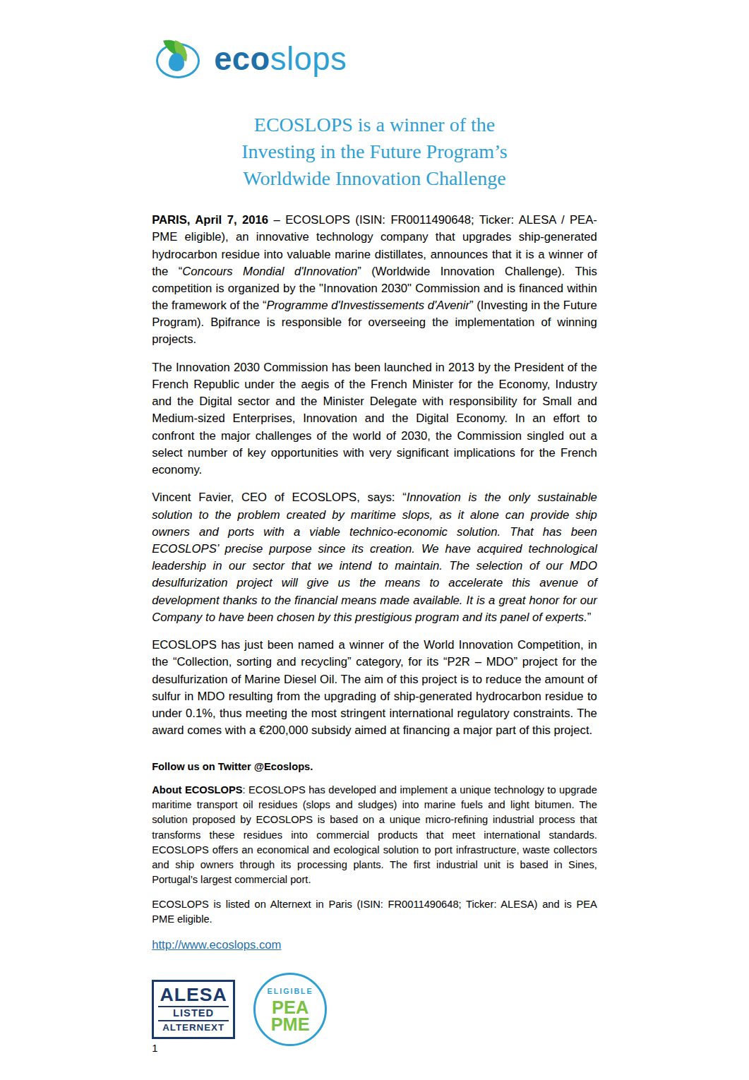eco slops
ECOSLOPS is a winner of the
Investing in the Future Program’s
Worldwide Innovation Challenge
PARIS, April 7, 2016 – ECOSLOPS (ISIN: FR0011490648; Ticker: ALESA / PEA-PME eligible), an innovative technology company that upgrades ship-generated hydrocarbon residue into valuable marine distillates, announces that it is a winner of the “Concours Mondial d'Innovation” (Worldwide Innovation Challenge). This competition is organized by the "Innovation 2030" Commission and is financed within the framework of the “Programme d'Investissements d'Avenir” (Investing in the Future Program). Bpifrance is responsible for overseeing the implementation of winning projects.
The Innovation 2030 Commission has been launched in 2013 by the President of the French Republic under the aegis of the French Minister for the Economy, Industry and the Digital sector and the Minister Delegate with responsibility for Small and Medium-sized Enterprises, Innovation and the Digital Economy. In an effort to confront the major challenges of the world of 2030, the Commission singled out a select number of key opportunities with very significant implications for the French economy.
Vincent Favier, CEO of ECOSLOPS, says: “Innovation is the only sustainable solution to the problem created by maritime slops, as it alone can provide ship owners and ports with a viable technico-economic solution. That has been ECOSLOPS’ precise purpose since its creation. We have acquired technological leadership in our sector that we intend to maintain. The selection of our MDO desulfurization project will give us the means to accelerate this avenue of development thanks to the financial means made available. It is a great honor for our Company to have been chosen by this prestigious program and its panel of experts.”
ECOSLOPS has just been named a winner of the World Innovation Competition, in the “Collection, sorting and recycling” category, for its “P2R – MDO” project for the desulfurization of Marine Diesel Oil. The aim of this project is to reduce the amount of sulfur in MDO resulting from the upgrading of ship-generated hydrocarbon residue to under 0.1%, thus meeting the most stringent international regulatory constraints. The award comes with a €200,000 subsidy aimed at financing a major part of this project.
Follow us on Twitter @Ecoslops.
About ECOSLOPS: ECOSLOPS has developed and implement a unique technology to upgrade maritime transport oil residues (slops and sludges) into marine fuels and light bitumen. The solution proposed by ECOSLOPS is based on a unique micro-refining industrial process that transforms these residues into commercial products that meet international standards. ECOSLOPS offers an economical and ecological solution to port infrastructure, waste collectors and ship owners through its processing plants. The first industrial unit is based in Sines, Portugal’s largest commercial port.
ECOSLOPS is listed on Alternext in Paris (ISIN: FR0011490648; Ticker: ALESA) and is PEA PME eligible.
http://www.ecoslops.com
ALESA
LISTED
ALTERNEXT
ELIGIBLE
PEA
PME
1